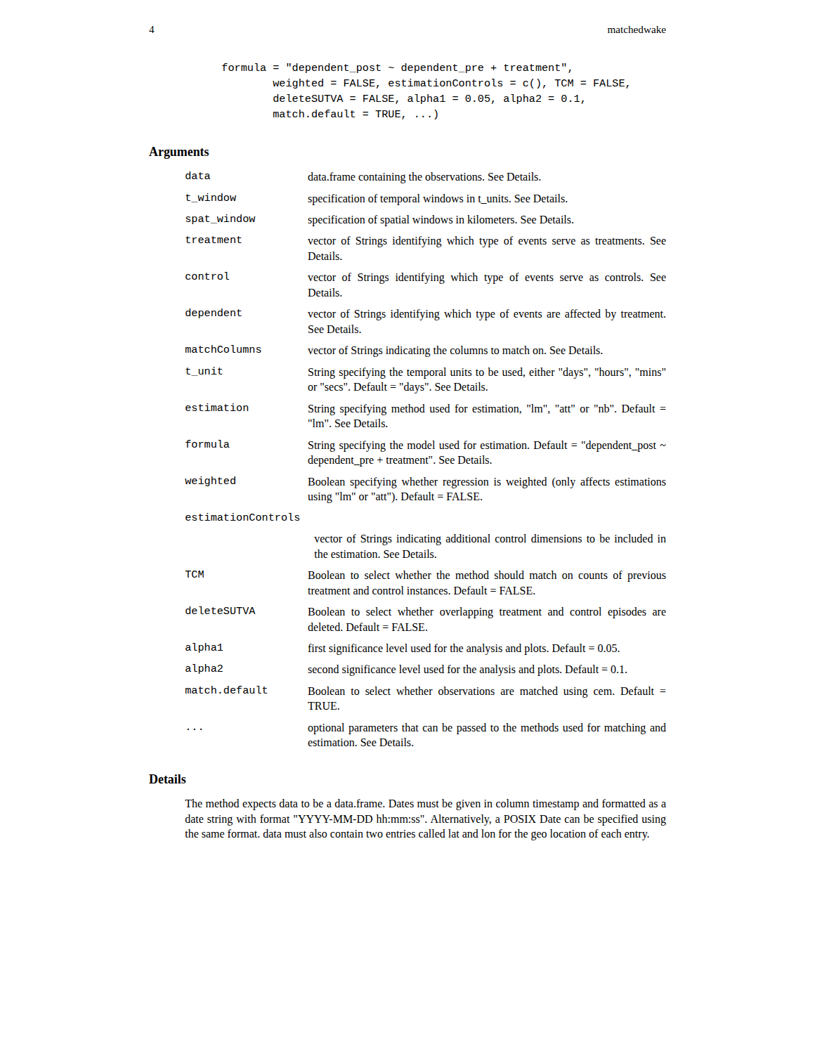4 matchedwake
      formula = "dependent_post ~ dependent_pre + treatment",
              weighted = FALSE, estimationControls = c(), TCM = FALSE,
              deleteSUTVA = FALSE, alpha1 = 0.05, alpha2 = 0.1,
              match.default = TRUE, ...)
Arguments
data
data.frame containing the observations. See Details.
t_window
specification of temporal windows in t_units. See Details.
spat_window
specification of spatial windows in kilometers. See Details.
treatment
vector of Strings identifying which type of events serve as treatments. See Details.
control
vector of Strings identifying which type of events serve as controls. See Details.
dependent
vector of Strings identifying which type of events are affected by treatment. See Details.
matchColumns
vector of Strings indicating the columns to match on. See Details.
t_unit
String specifying the temporal units to be used, either "days", "hours", "mins" or "secs". Default = "days". See Details.
estimation
String specifying method used for estimation, "lm", "att" or "nb". Default = "lm". See Details.
formula
String specifying the model used for estimation. Default = "dependent_post ~ dependent_pre + treatment". See Details.
weighted
Boolean specifying whether regression is weighted (only affects estimations using "lm" or "att"). Default = FALSE.
estimationControls
vector of Strings indicating additional control dimensions to be included in the estimation. See Details.
TCM
Boolean to select whether the method should match on counts of previous treatment and control instances. Default = FALSE.
deleteSUTVA
Boolean to select whether overlapping treatment and control episodes are deleted. Default = FALSE.
alpha1
first significance level used for the analysis and plots. Default = 0.05.
alpha2
second significance level used for the analysis and plots. Default = 0.1.
match.default
Boolean to select whether observations are matched using cem. Default = TRUE.
...
optional parameters that can be passed to the methods used for matching and estimation. See Details.
Details
The method expects data to be a data.frame. Dates must be given in column timestamp and formatted as a date string with format "YYYY-MM-DD hh:mm:ss". Alternatively, a POSIX Date can be specified using the same format. data must also contain two entries called lat and lon for the geo location of each entry.